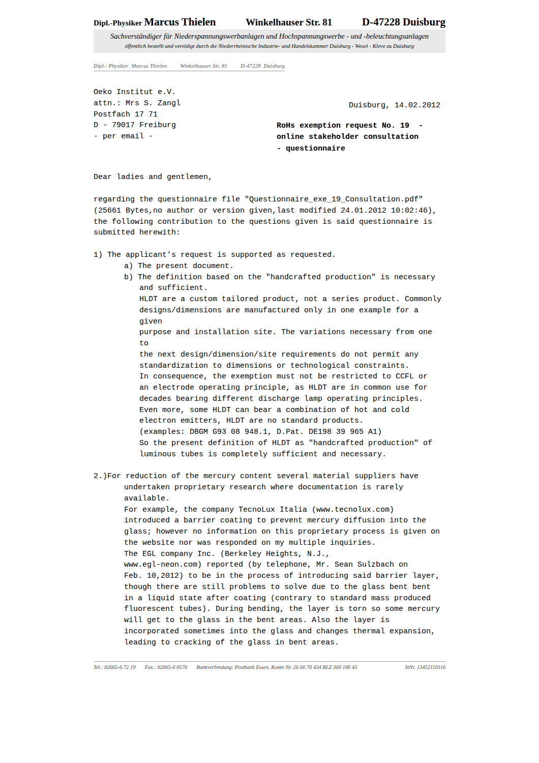Dipl.-Physiker Marcus Thielen
Winkelhauser Str. 81
D-47228 Duisburg
Sachverständiger für Niederspannungswerbanlagen und Hochspannungswerbe - und -beleuchtungsanlagen
öffentlich bestellt und vereidigt durch die Niederrheinische Industrie- und Handelskammer Duisburg - Wesel - Kleve zu Duisburg
Dipl.- Physiker Marcus Thielen Winkelhauser Str. 81 D-47228 Duisburg
Oeko Institut e.V. attn.: Mrs S. Zangl Postfach 17 71 D - 79017 Freiburg - per email -
Duisburg, 14.02.2012
RoHs exemption request No. 19 - online stakeholder consultation
- questionnaire
Dear ladies and gentlemen,
regarding the questionnaire file "Questionnaire_exe_19_Consultation.pdf"
(25661 Bytes,no author or version given,last modified 24.01.2012 10:02:46),
the following contribution to the questions given is said questionnaire is
submitted herewith:
1) The applicant's request is supported as requested.
a) The present document.
b) The definition based on the "handcrafted production" is necessary and sufficient. HLDT are a custom tailored product, not a series product. Commonly designs/dimensions are manufactured only in one example for a given purpose and installation site. The variations necessary from one to the next design/dimension/site requirements do not permit any standardization to dimensions or technological constraints. In consequence, the exemption must not be restricted to CCFL or an electrode operating principle, as HLDT are in common use for decades bearing different discharge lamp operating principles. Even more, some HLDT can bear a combination of hot and cold electron emitters, HLDT are no standard products. (examples: DBGM G93 08 948.1, D.Pat. DE198 39 965 A1) So the present definition of HLDT as "handcrafted production" of luminous tubes is completely sufficient and necessary.
2.)For reduction of the mercury content several material suppliers have
undertaken proprietary research where documentation is rarely
available.
For example, the company TecnoLux Italia (www.tecnolux.com)
introduced a barrier coating to prevent mercury diffusion into the
glass; however no information on this proprietary process is given on
the website nor was responded on my multiple inquiries.
The EGL company Inc. (Berkeley Heights, N.J.,
www.egl-neon.com) reported (by telephone, Mr. Sean Sulzbach on
Feb. 10,2012) to be in the process of introducing said barrier layer,
though there are still problems to solve due to the glass bent bent
in a liquid state after coating (contrary to standard mass produced
fluorescent tubes). During bending, the layer is torn so some mercury
will get to the glass in the bent areas. Also the layer is
incorporated sometimes into the glass and changes thermal expansion,
leading to cracking of the glass in bent areas.
Tel.: 02065-6 72 19 Fax.: 02065-6 0576 Bankverbindung: Postbank Essen, Konto Nr. 26 66 70 434 BLZ 360 100 43 StNr. 13452110116